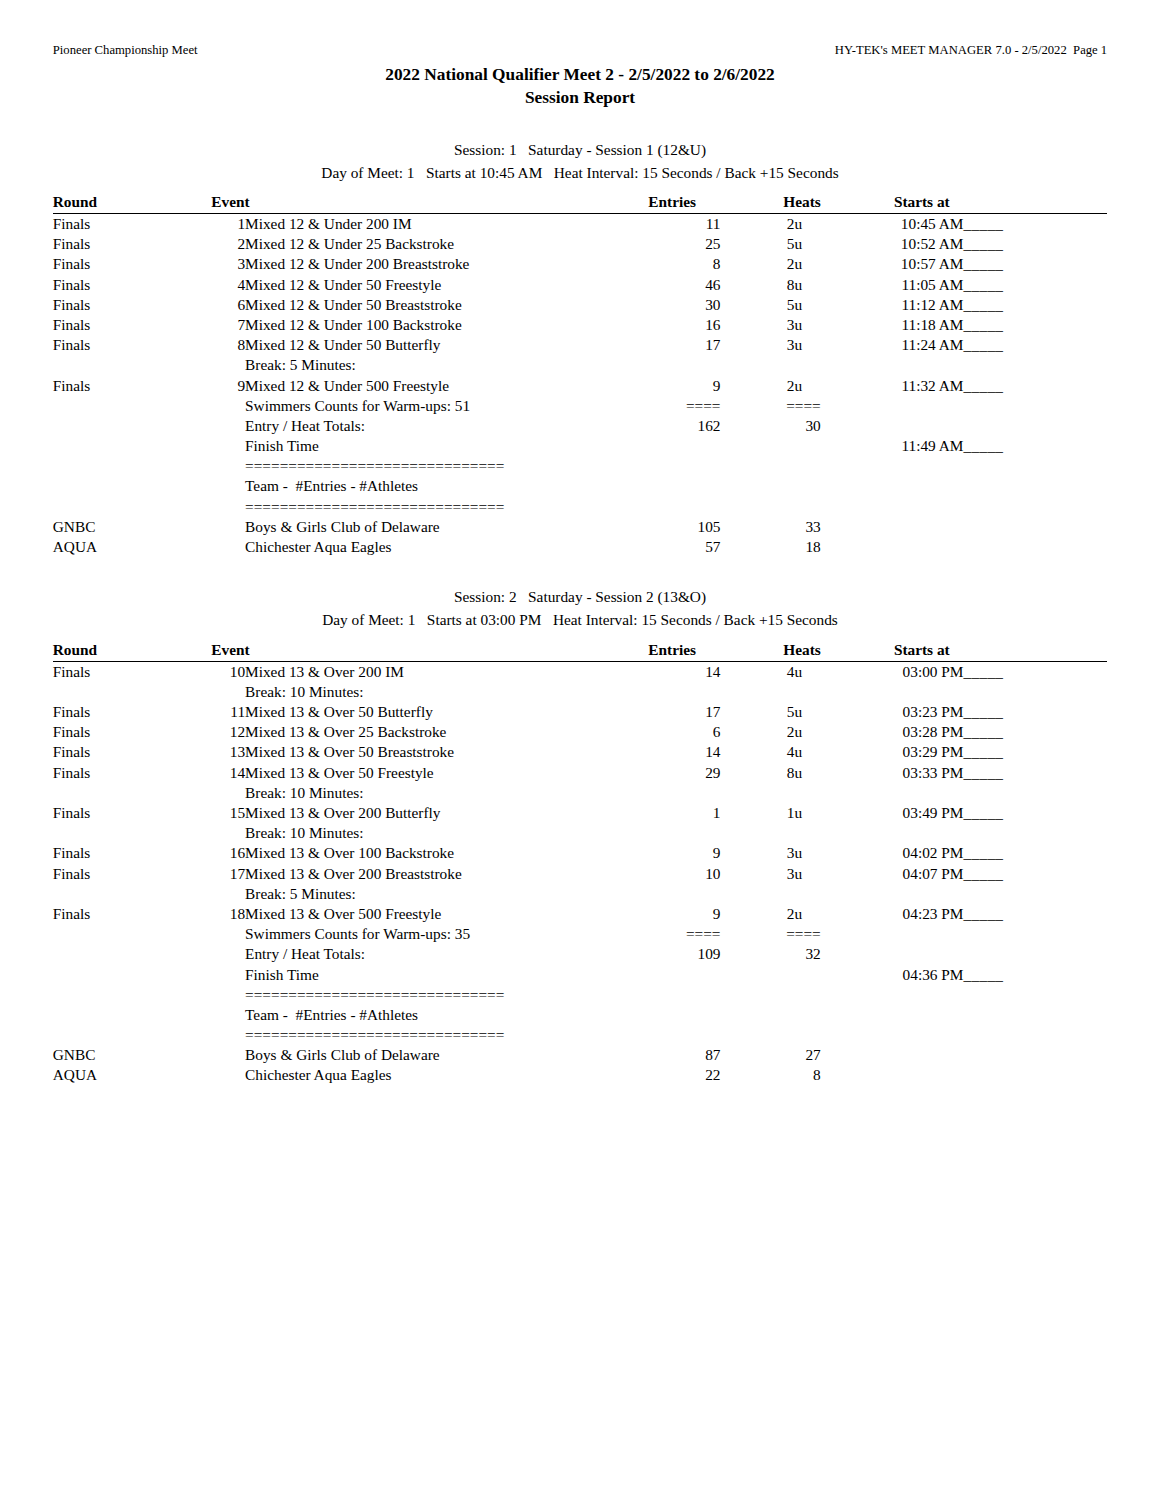Pioneer Championship Meet
HY-TEK's MEET MANAGER 7.0 - 2/5/2022 Page 1
2022 National Qualifier Meet 2 - 2/5/2022 to 2/6/2022
Session Report
Session: 1 Saturday - Session 1 (12&U)
Day of Meet: 1 Starts at 10:45 AM Heat Interval: 15 Seconds / Back +15 Seconds
| Round | Event | Entries | Heats | Starts at | |
| --- | --- | --- | --- | --- | --- |
| Finals | 1 | Mixed 12 & Under 200 IM | 11 | 2 | u | 10:45 AM | _____ |
| Finals | 2 | Mixed 12 & Under 25 Backstroke | 25 | 5 | u | 10:52 AM | _____ |
| Finals | 3 | Mixed 12 & Under 200 Breaststroke | 8 | 2 | u | 10:57 AM | _____ |
| Finals | 4 | Mixed 12 & Under 50 Freestyle | 46 | 8 | u | 11:05 AM | _____ |
| Finals | 6 | Mixed 12 & Under 50 Breaststroke | 30 | 5 | u | 11:12 AM | _____ |
| Finals | 7 | Mixed 12 & Under 100 Backstroke | 16 | 3 | u | 11:18 AM | _____ |
| Finals | 8 | Mixed 12 & Under 50 Butterfly | 17 | 3 | u | 11:24 AM | _____ |
| | | Break: 5 Minutes: | | | | | |
| Finals | 9 | Mixed 12 & Under 500 Freestyle | 9 | 2 | u | 11:32 AM | _____ |
| | | Swimmers Counts for Warm-ups: 51 | ==== | ==== | | |
| | | Entry / Heat Totals: | 162 | 30 | | |
| | | Finish Time | | | | 11:49 AM | _____ |
| | | ============================== |
| | | Team - #Entries - #Athletes |
| | | ============================== |
| GNBC | | Boys & Girls Club of Delaware | 105 | 33 | | |
| AQUA | | Chichester Aqua Eagles | 57 | 18 | | |
Session: 2 Saturday - Session 2 (13&O)
Day of Meet: 1 Starts at 03:00 PM Heat Interval: 15 Seconds / Back +15 Seconds
| Round | Event | Entries | Heats | Starts at | |
| --- | --- | --- | --- | --- | --- |
| Finals | 10 | Mixed 13 & Over 200 IM | 14 | 4 | u | 03:00 PM | _____ |
| | | Break: 10 Minutes: | | | | | |
| Finals | 11 | Mixed 13 & Over 50 Butterfly | 17 | 5 | u | 03:23 PM | _____ |
| Finals | 12 | Mixed 13 & Over 25 Backstroke | 6 | 2 | u | 03:28 PM | _____ |
| Finals | 13 | Mixed 13 & Over 50 Breaststroke | 14 | 4 | u | 03:29 PM | _____ |
| Finals | 14 | Mixed 13 & Over 50 Freestyle | 29 | 8 | u | 03:33 PM | _____ |
| | | Break: 10 Minutes: | | | | | |
| Finals | 15 | Mixed 13 & Over 200 Butterfly | 1 | 1 | u | 03:49 PM | _____ |
| | | Break: 10 Minutes: | | | | | |
| Finals | 16 | Mixed 13 & Over 100 Backstroke | 9 | 3 | u | 04:02 PM | _____ |
| Finals | 17 | Mixed 13 & Over 200 Breaststroke | 10 | 3 | u | 04:07 PM | _____ |
| | | Break: 5 Minutes: | | | | | |
| Finals | 18 | Mixed 13 & Over 500 Freestyle | 9 | 2 | u | 04:23 PM | _____ |
| | | Swimmers Counts for Warm-ups: 35 | ==== | ==== | | |
| | | Entry / Heat Totals: | 109 | 32 | | |
| | | Finish Time | | | | 04:36 PM | _____ |
| | | ============================== |
| | | Team - #Entries - #Athletes |
| | | ============================== |
| GNBC | | Boys & Girls Club of Delaware | 87 | 27 | | |
| AQUA | | Chichester Aqua Eagles | 22 | 8 | | |